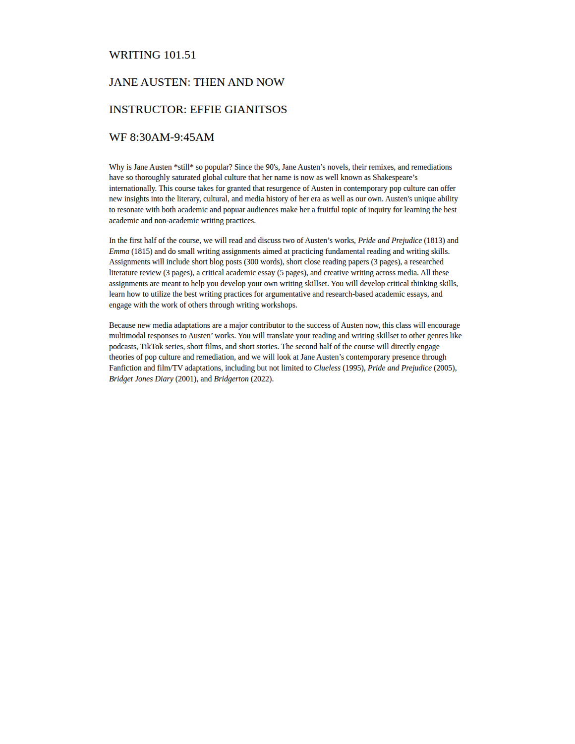WRITING 101.51
JANE AUSTEN: THEN AND NOW
INSTRUCTOR: EFFIE GIANITSOS
WF 8:30AM-9:45AM
Why is Jane Austen *still* so popular? Since the 90's, Jane Austen’s novels, their remixes, and remediations have so thoroughly saturated global culture that her name is now as well known as Shakespeare’s internationally. This course takes for granted that resurgence of Austen in contemporary pop culture can offer new insights into the literary, cultural, and media history of her era as well as our own. Austen's unique ability to resonate with both academic and popuar audiences make her a fruitful topic of inquiry for learning the best academic and non-academic writing practices.
In the first half of the course, we will read and discuss two of Austen’s works, Pride and Prejudice (1813) and Emma (1815) and do small writing assignments aimed at practicing fundamental reading and writing skills. Assignments will include short blog posts (300 words), short close reading papers (3 pages), a researched literature review (3 pages), a critical academic essay (5 pages), and creative writing across media. All these assignments are meant to help you develop your own writing skillset. You will develop critical thinking skills, learn how to utilize the best writing practices for argumentative and research-based academic essays, and engage with the work of others through writing workshops.
Because new media adaptations are a major contributor to the success of Austen now, this class will encourage multimodal responses to Austen’ works. You will translate your reading and writing skillset to other genres like podcasts, TikTok series, short films, and short stories. The second half of the course will directly engage theories of pop culture and remediation, and we will look at Jane Austen’s contemporary presence through Fanfiction and film/TV adaptations, including but not limited to Clueless (1995), Pride and Prejudice (2005), Bridget Jones Diary (2001), and Bridgerton (2022).